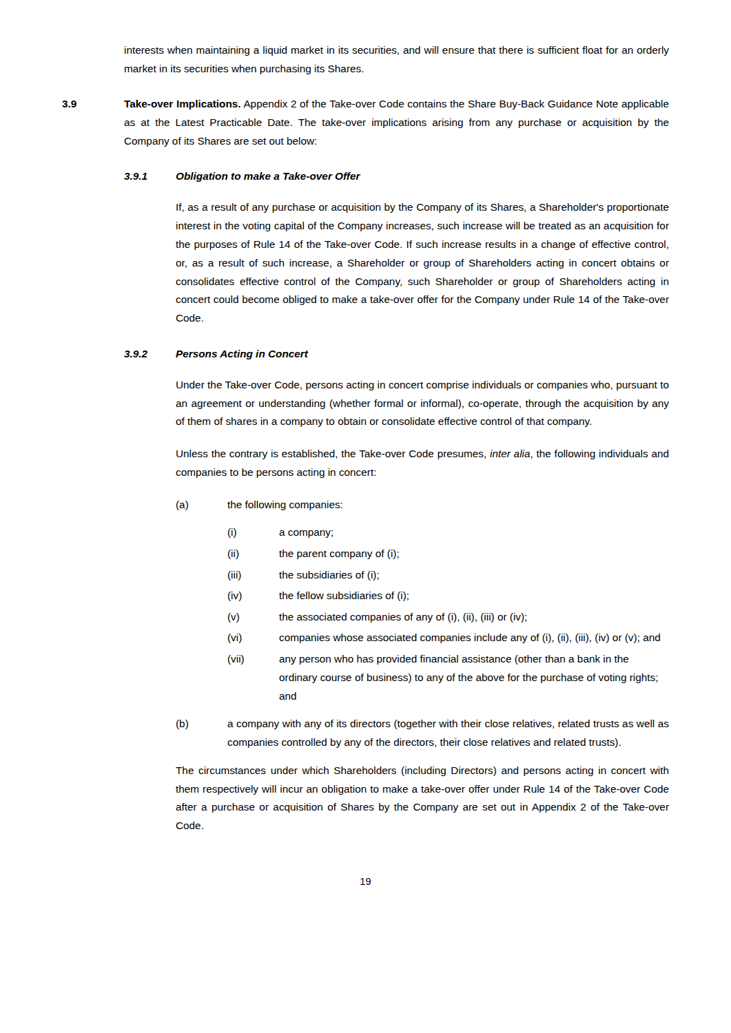interests when maintaining a liquid market in its securities, and will ensure that there is sufficient float for an orderly market in its securities when purchasing its Shares.
3.9
Take-over Implications. Appendix 2 of the Take-over Code contains the Share Buy-Back Guidance Note applicable as at the Latest Practicable Date. The take-over implications arising from any purchase or acquisition by the Company of its Shares are set out below:
3.9.1
Obligation to make a Take-over Offer
If, as a result of any purchase or acquisition by the Company of its Shares, a Shareholder's proportionate interest in the voting capital of the Company increases, such increase will be treated as an acquisition for the purposes of Rule 14 of the Take-over Code. If such increase results in a change of effective control, or, as a result of such increase, a Shareholder or group of Shareholders acting in concert obtains or consolidates effective control of the Company, such Shareholder or group of Shareholders acting in concert could become obliged to make a take-over offer for the Company under Rule 14 of the Take-over Code.
3.9.2
Persons Acting in Concert
Under the Take-over Code, persons acting in concert comprise individuals or companies who, pursuant to an agreement or understanding (whether formal or informal), co-operate, through the acquisition by any of them of shares in a company to obtain or consolidate effective control of that company.
Unless the contrary is established, the Take-over Code presumes, inter alia, the following individuals and companies to be persons acting in concert:
(a)
the following companies:
(i)
a company;
(ii)
the parent company of (i);
(iii)
the subsidiaries of (i);
(iv)
the fellow subsidiaries of (i);
(v)
the associated companies of any of (i), (ii), (iii) or (iv);
(vi)
companies whose associated companies include any of (i), (ii), (iii), (iv) or (v); and
(vii)
any person who has provided financial assistance (other than a bank in the ordinary course of business) to any of the above for the purchase of voting rights; and
(b)
a company with any of its directors (together with their close relatives, related trusts as well as companies controlled by any of the directors, their close relatives and related trusts).
The circumstances under which Shareholders (including Directors) and persons acting in concert with them respectively will incur an obligation to make a take-over offer under Rule 14 of the Take-over Code after a purchase or acquisition of Shares by the Company are set out in Appendix 2 of the Take-over Code.
19